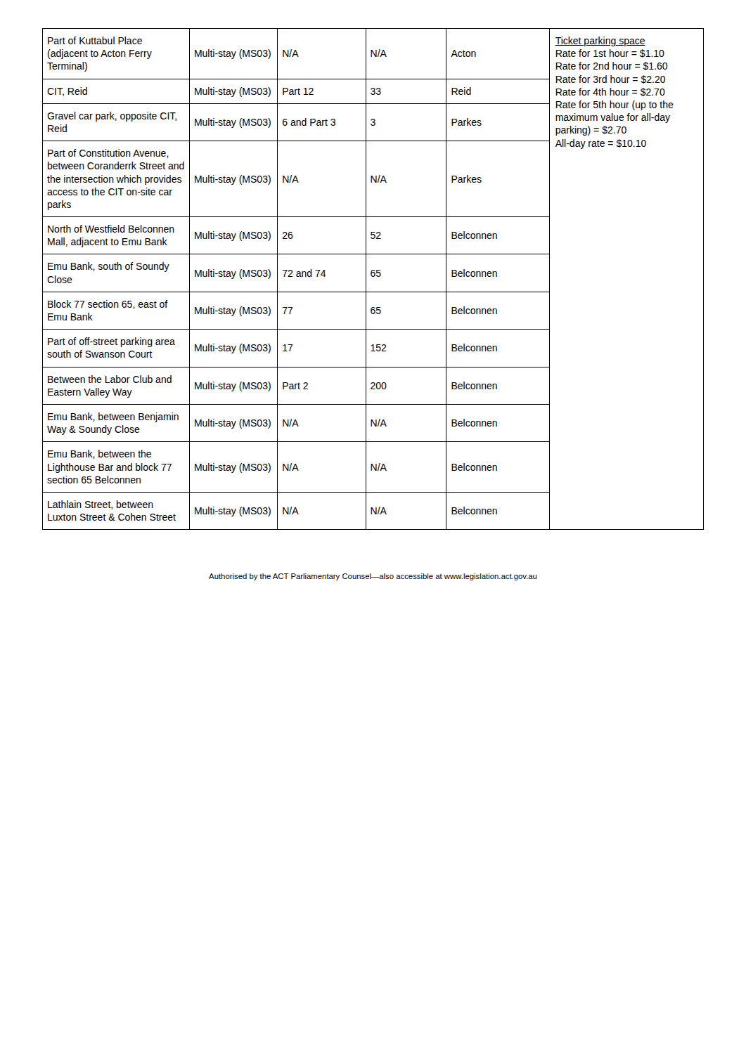| Part of Kuttabul Place (adjacent to Acton Ferry Terminal) | Multi-stay (MS03) | N/A | N/A | Acton | Ticket parking space Rate for 1st hour = $1.10 Rate for 2nd hour = $1.60 Rate for 3rd hour = $2.20 Rate for 4th hour = $2.70 Rate for 5th hour (up to the maximum value for all-day parking) = $2.70 All-day rate = $10.10 |
| CIT, Reid | Multi-stay (MS03) | Part 12 | 33 | Reid |
| Gravel car park, opposite CIT, Reid | Multi-stay (MS03) | 6 and Part 3 | 3 | Parkes |
| Part of Constitution Avenue, between Coranderrk Street and the intersection which provides access to the CIT on-site car parks | Multi-stay (MS03) | N/A | N/A | Parkes |
| North of Westfield Belconnen Mall, adjacent to Emu Bank | Multi-stay (MS03) | 26 | 52 | Belconnen |
| Emu Bank, south of Soundy Close | Multi-stay (MS03) | 72 and 74 | 65 | Belconnen |
| Block 77 section 65, east of Emu Bank | Multi-stay (MS03) | 77 | 65 | Belconnen |
| Part of off-street parking area south of Swanson Court | Multi-stay (MS03) | 17 | 152 | Belconnen |
| Between the Labor Club and Eastern Valley Way | Multi-stay (MS03) | Part 2 | 200 | Belconnen |
| Emu Bank, between Benjamin Way & Soundy Close | Multi-stay (MS03) | N/A | N/A | Belconnen |
| Emu Bank, between the Lighthouse Bar and block 77 section 65 Belconnen | Multi-stay (MS03) | N/A | N/A | Belconnen |
| Lathlain Street, between Luxton Street & Cohen Street | Multi-stay (MS03) | N/A | N/A | Belconnen |
Authorised by the ACT Parliamentary Counsel—also accessible at www.legislation.act.gov.au